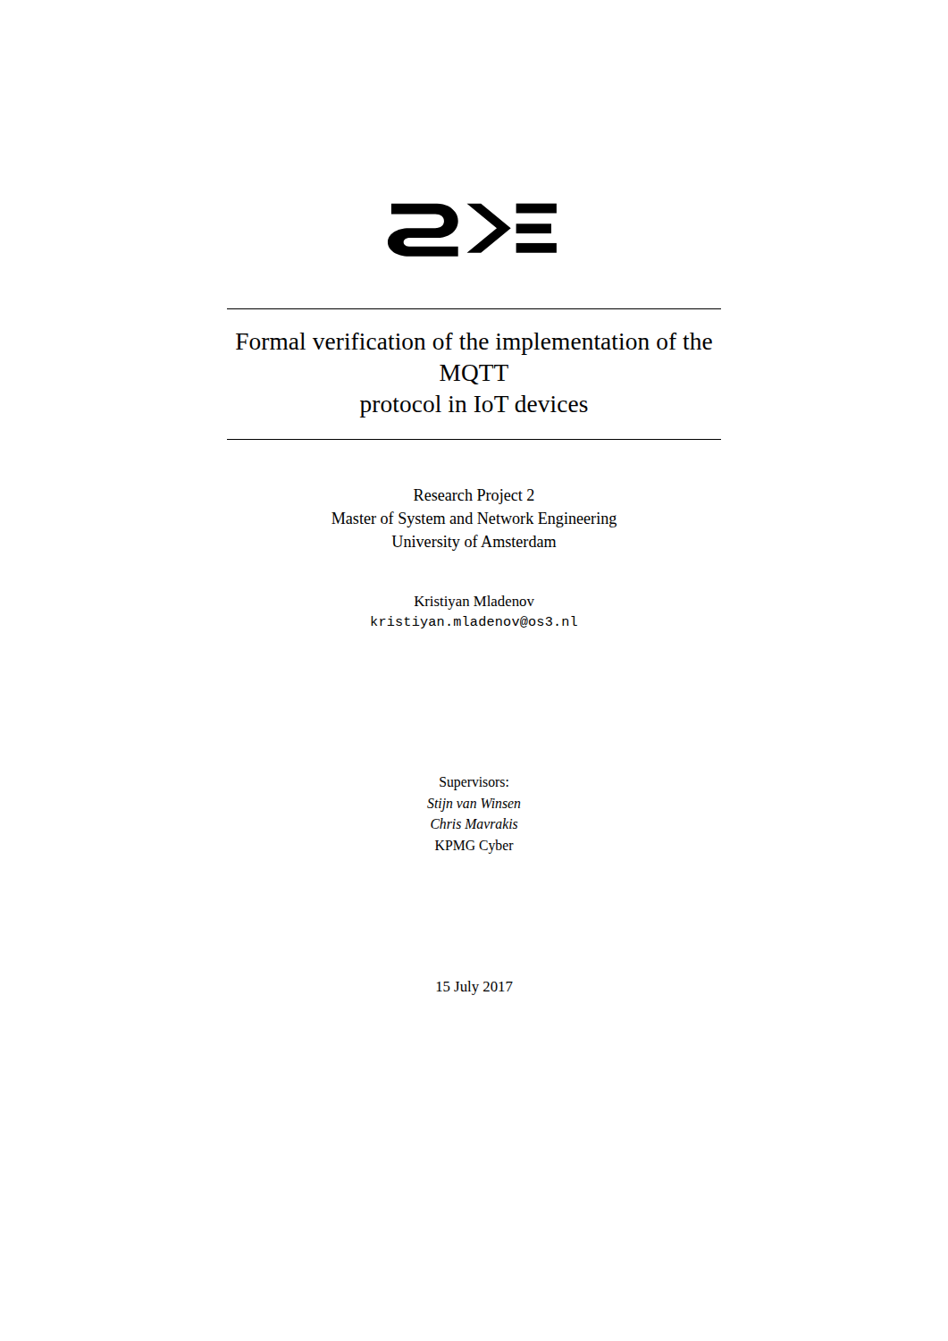Formal verification of the implementation of the MQTT
protocol in IoT devices
Research Project 2 Master of System and Network Engineering University of Amsterdam
Kristiyan Mladenov
kristiyan.mladenov@os3.nl
Supervisors:
Stijn van Winsen
Chris Mavrakis
KPMG Cyber
15 July 2017